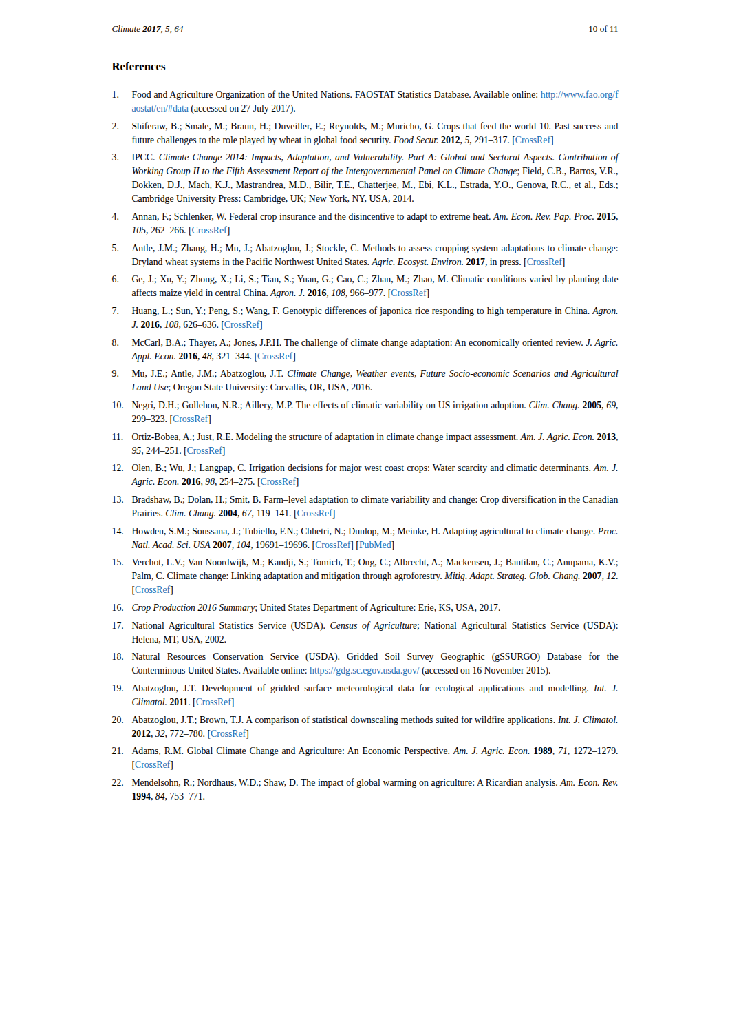Climate 2017, 5, 64 10 of 11
References
Food and Agriculture Organization of the United Nations. FAOSTAT Statistics Database. Available online: http://www.fao.org/faostat/en/#data (accessed on 27 July 2017).
Shiferaw, B.; Smale, M.; Braun, H.; Duveiller, E.; Reynolds, M.; Muricho, G. Crops that feed the world 10. Past success and future challenges to the role played by wheat in global food security. Food Secur. 2012, 5, 291–317. [CrossRef]
IPCC. Climate Change 2014: Impacts, Adaptation, and Vulnerability. Part A: Global and Sectoral Aspects. Contribution of Working Group II to the Fifth Assessment Report of the Intergovernmental Panel on Climate Change; Field, C.B., Barros, V.R., Dokken, D.J., Mach, K.J., Mastrandrea, M.D., Bilir, T.E., Chatterjee, M., Ebi, K.L., Estrada, Y.O., Genova, R.C., et al., Eds.; Cambridge University Press: Cambridge, UK; New York, NY, USA, 2014.
Annan, F.; Schlenker, W. Federal crop insurance and the disincentive to adapt to extreme heat. Am. Econ. Rev. Pap. Proc. 2015, 105, 262–266. [CrossRef]
Antle, J.M.; Zhang, H.; Mu, J.; Abatzoglou, J.; Stockle, C. Methods to assess cropping system adaptations to climate change: Dryland wheat systems in the Pacific Northwest United States. Agric. Ecosyst. Environ. 2017, in press. [CrossRef]
Ge, J.; Xu, Y.; Zhong, X.; Li, S.; Tian, S.; Yuan, G.; Cao, C.; Zhan, M.; Zhao, M. Climatic conditions varied by planting date affects maize yield in central China. Agron. J. 2016, 108, 966–977. [CrossRef]
Huang, L.; Sun, Y.; Peng, S.; Wang, F. Genotypic differences of japonica rice responding to high temperature in China. Agron. J. 2016, 108, 626–636. [CrossRef]
McCarl, B.A.; Thayer, A.; Jones, J.P.H. The challenge of climate change adaptation: An economically oriented review. J. Agric. Appl. Econ. 2016, 48, 321–344. [CrossRef]
Mu, J.E.; Antle, J.M.; Abatzoglou, J.T. Climate Change, Weather events, Future Socio-economic Scenarios and Agricultural Land Use; Oregon State University: Corvallis, OR, USA, 2016.
Negri, D.H.; Gollehon, N.R.; Aillery, M.P. The effects of climatic variability on US irrigation adoption. Clim. Chang. 2005, 69, 299–323. [CrossRef]
Ortiz-Bobea, A.; Just, R.E. Modeling the structure of adaptation in climate change impact assessment. Am. J. Agric. Econ. 2013, 95, 244–251. [CrossRef]
Olen, B.; Wu, J.; Langpap, C. Irrigation decisions for major west coast crops: Water scarcity and climatic determinants. Am. J. Agric. Econ. 2016, 98, 254–275. [CrossRef]
Bradshaw, B.; Dolan, H.; Smit, B. Farm–level adaptation to climate variability and change: Crop diversification in the Canadian Prairies. Clim. Chang. 2004, 67, 119–141. [CrossRef]
Howden, S.M.; Soussana, J.; Tubiello, F.N.; Chhetri, N.; Dunlop, M.; Meinke, H. Adapting agricultural to climate change. Proc. Natl. Acad. Sci. USA 2007, 104, 19691–19696. [CrossRef] [PubMed]
Verchot, L.V.; Van Noordwijk, M.; Kandji, S.; Tomich, T.; Ong, C.; Albrecht, A.; Mackensen, J.; Bantilan, C.; Anupama, K.V.; Palm, C. Climate change: Linking adaptation and mitigation through agroforestry. Mitig. Adapt. Strateg. Glob. Chang. 2007, 12. [CrossRef]
Crop Production 2016 Summary; United States Department of Agriculture: Erie, KS, USA, 2017.
National Agricultural Statistics Service (USDA). Census of Agriculture; National Agricultural Statistics Service (USDA): Helena, MT, USA, 2002.
Natural Resources Conservation Service (USDA). Gridded Soil Survey Geographic (gSSURGO) Database for the Conterminous United States. Available online: https://gdg.sc.egov.usda.gov/ (accessed on 16 November 2015).
Abatzoglou, J.T. Development of gridded surface meteorological data for ecological applications and modelling. Int. J. Climatol. 2011. [CrossRef]
Abatzoglou, J.T.; Brown, T.J. A comparison of statistical downscaling methods suited for wildfire applications. Int. J. Climatol. 2012, 32, 772–780. [CrossRef]
Adams, R.M. Global Climate Change and Agriculture: An Economic Perspective. Am. J. Agric. Econ. 1989, 71, 1272–1279. [CrossRef]
Mendelsohn, R.; Nordhaus, W.D.; Shaw, D. The impact of global warming on agriculture: A Ricardian analysis. Am. Econ. Rev. 1994, 84, 753–771.